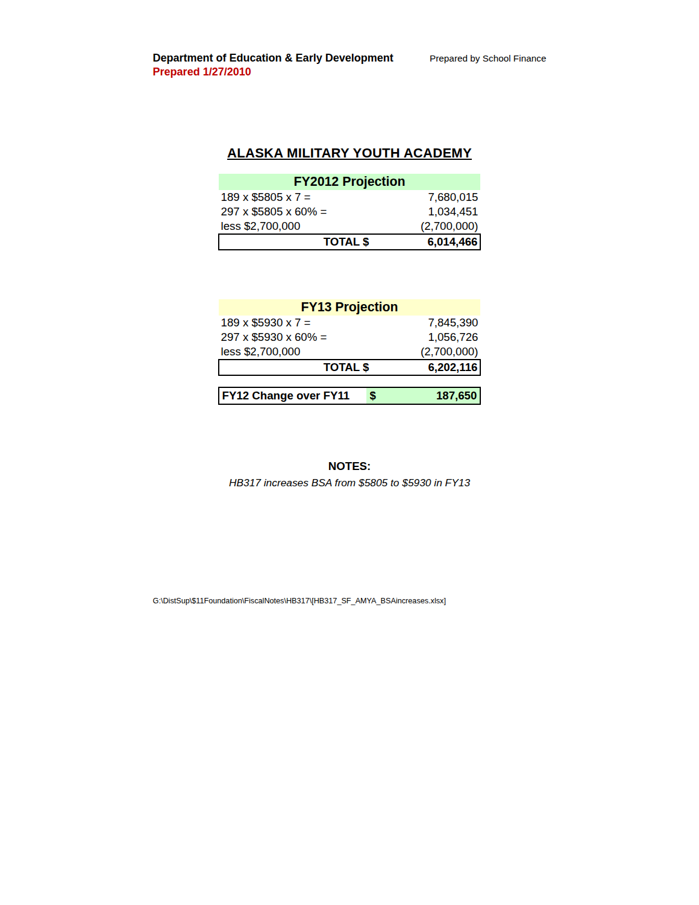Department of Education & Early Development
Prepared 1/27/2010
Prepared by School Finance
ALASKA MILITARY YOUTH ACADEMY
| FY2012 Projection |
| 189 x $5805 x 7 = | 7,680,015 |
| 297 x $5805 x 60% = | 1,034,451 |
| less $2,700,000 | (2,700,000) |
| TOTAL $ | 6,014,466 |
| FY13 Projection |
| 189 x $5930 x 7 = | 7,845,390 |
| 297 x $5930 x 60% = | 1,056,726 |
| less $2,700,000 | (2,700,000) |
| TOTAL $ | 6,202,116 |
| FY12 Change over FY11 | $ | 187,650 |
NOTES:
HB317 increases BSA from $5805 to $5930 in FY13
G:\DistSup\$11Foundation\FiscalNotes\HB317\[HB317_SF_AMYA_BSAincreases.xlsx]